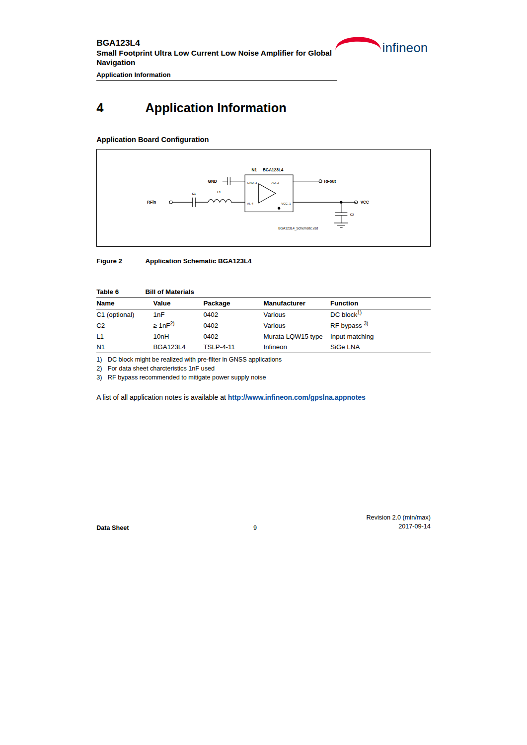BGA123L4
Small Footprint Ultra Low Current Low Noise Amplifier for Global Navigation
infineon
Application Information
4 Application Information
Application Board Configuration
N1 BGA123L4 GND, 3 AI, 4 AO, 2 VCC, 1 GND RFin C1 L1 RFout VCC C2 BGA123L4_Schematic.vsd
Figure 2 Application Schematic BGA123L4
Table 6 Bill of Materials
| Name | Value | Package | Manufacturer | Function |
| --- | --- | --- | --- | --- |
| C1 (optional) | 1nF | 0402 | Various | DC block 1) |
| C2 | ≥ 1nF 2) | 0402 | Various | RF bypass 3) |
| L1 | 10nH | 0402 | Murata LQW15 type | Input matching |
| N1 | BGA123L4 | TSLP-4-11 | Infineon | SiGe LNA |
DC block might be realized with pre-filter in GNSS applications
For data sheet charcteristics 1nF used
RF bypass recommended to mitigate power supply noise
A list of all application notes is available at http://www.infineon.com/gpslna.appnotes
Data Sheet
9
Revision 2.0 (min/max)
2017-09-14